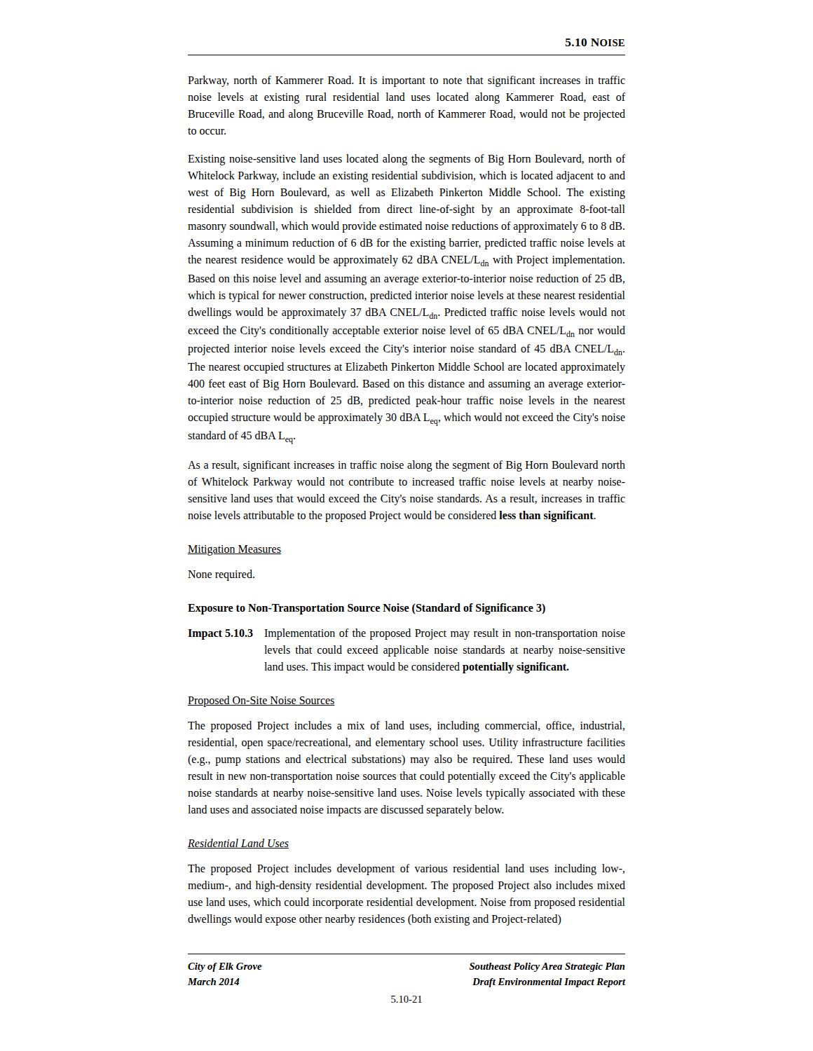5.10 NOISE
Parkway, north of Kammerer Road. It is important to note that significant increases in traffic noise levels at existing rural residential land uses located along Kammerer Road, east of Bruceville Road, and along Bruceville Road, north of Kammerer Road, would not be projected to occur.
Existing noise-sensitive land uses located along the segments of Big Horn Boulevard, north of Whitelock Parkway, include an existing residential subdivision, which is located adjacent to and west of Big Horn Boulevard, as well as Elizabeth Pinkerton Middle School. The existing residential subdivision is shielded from direct line-of-sight by an approximate 8-foot-tall masonry soundwall, which would provide estimated noise reductions of approximately 6 to 8 dB. Assuming a minimum reduction of 6 dB for the existing barrier, predicted traffic noise levels at the nearest residence would be approximately 62 dBA CNEL/Ldn with Project implementation. Based on this noise level and assuming an average exterior-to-interior noise reduction of 25 dB, which is typical for newer construction, predicted interior noise levels at these nearest residential dwellings would be approximately 37 dBA CNEL/Ldn. Predicted traffic noise levels would not exceed the City's conditionally acceptable exterior noise level of 65 dBA CNEL/Ldn nor would projected interior noise levels exceed the City's interior noise standard of 45 dBA CNEL/Ldn. The nearest occupied structures at Elizabeth Pinkerton Middle School are located approximately 400 feet east of Big Horn Boulevard. Based on this distance and assuming an average exterior-to-interior noise reduction of 25 dB, predicted peak-hour traffic noise levels in the nearest occupied structure would be approximately 30 dBA Leq, which would not exceed the City's noise standard of 45 dBA Leq.
As a result, significant increases in traffic noise along the segment of Big Horn Boulevard north of Whitelock Parkway would not contribute to increased traffic noise levels at nearby noise-sensitive land uses that would exceed the City's noise standards. As a result, increases in traffic noise levels attributable to the proposed Project would be considered less than significant.
Mitigation Measures
None required.
Exposure to Non-Transportation Source Noise (Standard of Significance 3)
Impact 5.10.3
Implementation of the proposed Project may result in non-transportation noise levels that could exceed applicable noise standards at nearby noise-sensitive land uses. This impact would be considered potentially significant.
Proposed On-Site Noise Sources
The proposed Project includes a mix of land uses, including commercial, office, industrial, residential, open space/recreational, and elementary school uses. Utility infrastructure facilities (e.g., pump stations and electrical substations) may also be required. These land uses would result in new non-transportation noise sources that could potentially exceed the City's applicable noise standards at nearby noise-sensitive land uses. Noise levels typically associated with these land uses and associated noise impacts are discussed separately below.
Residential Land Uses
The proposed Project includes development of various residential land uses including low-, medium-, and high-density residential development. The proposed Project also includes mixed use land uses, which could incorporate residential development. Noise from proposed residential dwellings would expose other nearby residences (both existing and Project-related)
City of Elk Grove
March 2014
Southeast Policy Area Strategic Plan
Draft Environmental Impact Report
5.10-21